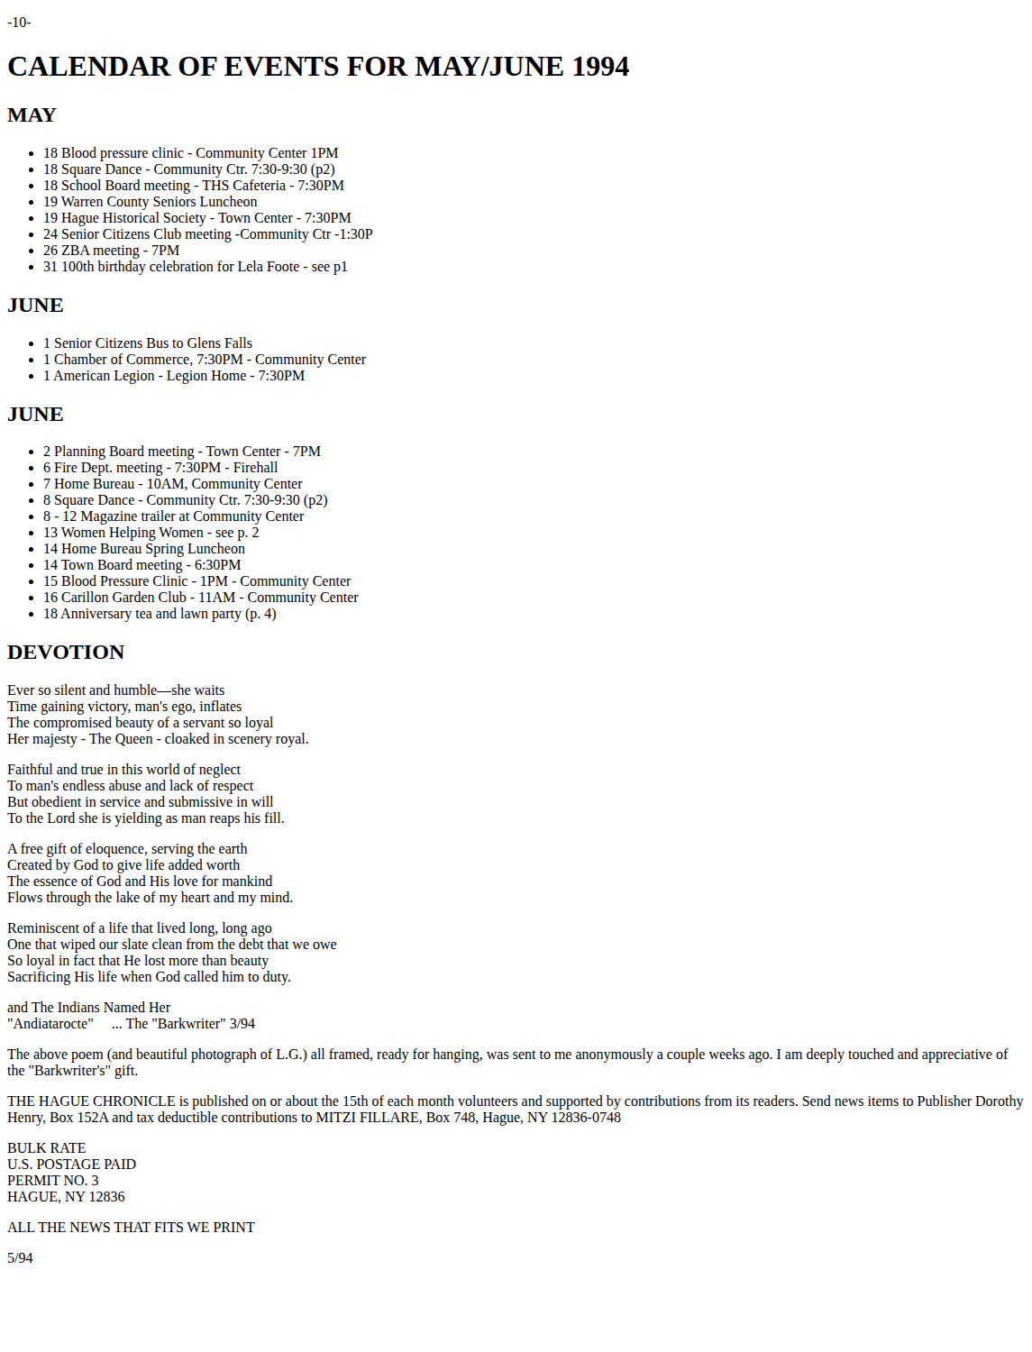-10-
CALENDAR OF EVENTS FOR MAY/JUNE 1994
MAY
18 Blood pressure clinic - Community Center 1PM
18 Square Dance - Community Ctr. 7:30-9:30 (p2)
18 School Board meeting - THS Cafeteria - 7:30PM
19 Warren County Seniors Luncheon
19 Hague Historical Society - Town Center - 7:30PM
24 Senior Citizens Club meeting -Community Ctr -1:30P
26 ZBA meeting - 7PM
31 100th birthday celebration for Lela Foote - see p1
JUNE
1 Senior Citizens Bus to Glens Falls
1 Chamber of Commerce, 7:30PM - Community Center
1 American Legion - Legion Home - 7:30PM
JUNE
2 Planning Board meeting - Town Center - 7PM
6 Fire Dept. meeting - 7:30PM - Firehall
7 Home Bureau - 10AM, Community Center
8 Square Dance - Community Ctr. 7:30-9:30 (p2)
8 - 12 Magazine trailer at Community Center
13 Women Helping Women - see p. 2
14 Home Bureau Spring Luncheon
14 Town Board meeting - 6:30PM
15 Blood Pressure Clinic - 1PM - Community Center
16 Carillon Garden Club - 11AM - Community Center
18 Anniversary tea and lawn party (p. 4)
DEVOTION
Ever so silent and humble—she waits
Time gaining victory, man's ego, inflates
The compromised beauty of a servant so loyal
Her majesty - The Queen - cloaked in scenery royal.
Faithful and true in this world of neglect
To man's endless abuse and lack of respect
But obedient in service and submissive in will
To the Lord she is yielding as man reaps his fill.
A free gift of eloquence, serving the earth
Created by God to give life added worth
The essence of God and His love for mankind
Flows through the lake of my heart and my mind.
Reminiscent of a life that lived long, long ago
One that wiped our slate clean from the debt that we owe
So loyal in fact that He lost more than beauty
Sacrificing His life when God called him to duty.
and The Indians Named Her
"Andiatarocte" ... The "Barkwriter" 3/94
The above poem (and beautiful photograph of L.G.) all framed, ready for hanging, was sent to me anonymously a couple weeks ago. I am deeply touched and appreciative of the "Barkwriter's" gift.
THE HAGUE CHRONICLE is published on or about the 15th of each month volunteers and supported by contributions from its readers. Send news items to Publisher Dorothy Henry, Box 152A and tax deductible contributions to MITZI FILLARE, Box 748, Hague, NY 12836-0748
BULK RATE
U.S. POSTAGE PAID
PERMIT NO. 3
HAGUE, NY 12836
ALL THE NEWS THAT FITS WE PRINT
5/94